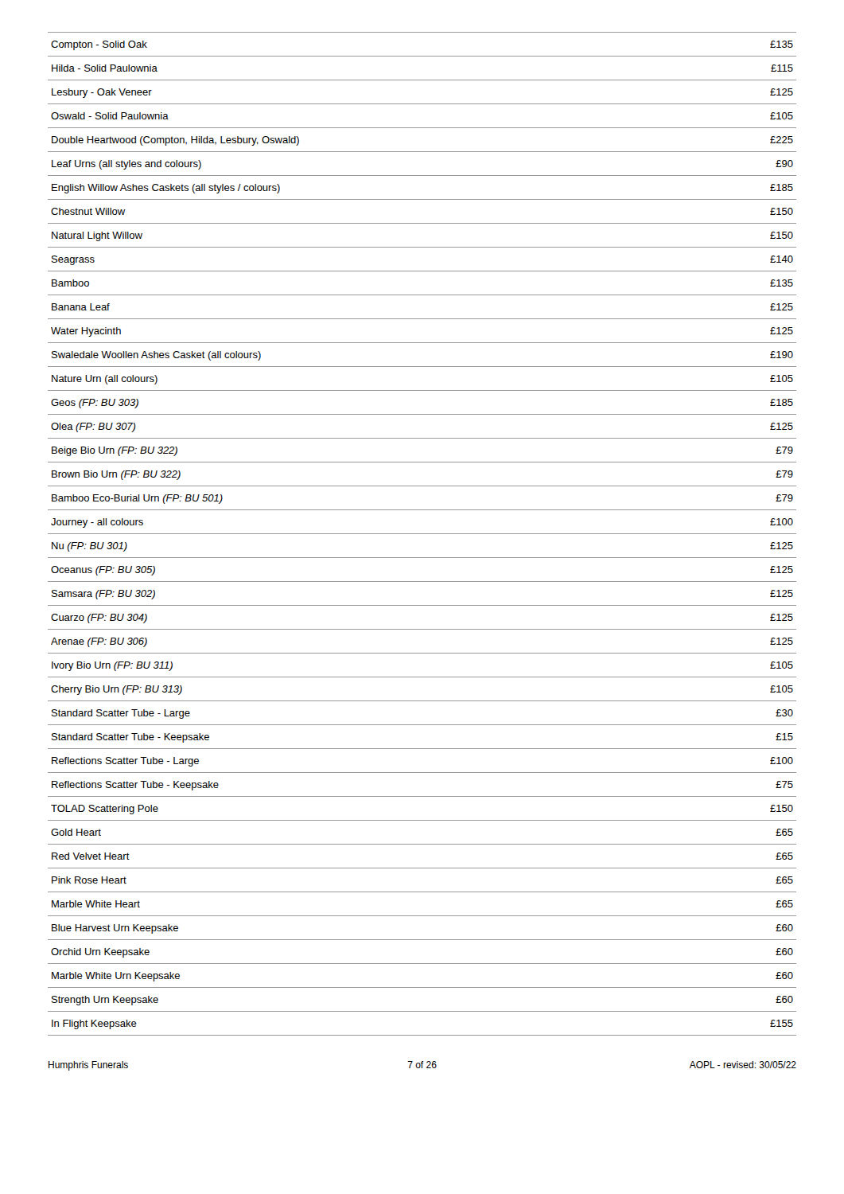| Compton - Solid Oak | £135 |
| Hilda - Solid Paulownia | £115 |
| Lesbury - Oak Veneer | £125 |
| Oswald - Solid Paulownia | £105 |
| Double Heartwood (Compton, Hilda, Lesbury, Oswald) | £225 |
| Leaf Urns (all styles and colours) | £90 |
| English Willow Ashes Caskets (all styles / colours) | £185 |
| Chestnut Willow | £150 |
| Natural Light Willow | £150 |
| Seagrass | £140 |
| Bamboo | £135 |
| Banana Leaf | £125 |
| Water Hyacinth | £125 |
| Swaledale Woollen Ashes Casket (all colours) | £190 |
| Nature Urn (all colours) | £105 |
| Geos (FP: BU 303) | £185 |
| Olea (FP: BU 307) | £125 |
| Beige Bio Urn (FP: BU 322) | £79 |
| Brown Bio Urn (FP: BU 322) | £79 |
| Bamboo Eco-Burial Urn (FP: BU 501) | £79 |
| Journey - all colours | £100 |
| Nu (FP: BU 301) | £125 |
| Oceanus (FP: BU 305) | £125 |
| Samsara (FP: BU 302) | £125 |
| Cuarzo (FP: BU 304) | £125 |
| Arenae (FP: BU 306) | £125 |
| Ivory Bio Urn (FP: BU 311) | £105 |
| Cherry Bio Urn (FP: BU 313) | £105 |
| Standard Scatter Tube - Large | £30 |
| Standard Scatter Tube - Keepsake | £15 |
| Reflections Scatter Tube - Large | £100 |
| Reflections Scatter Tube - Keepsake | £75 |
| TOLAD Scattering Pole | £150 |
| Gold Heart | £65 |
| Red Velvet Heart | £65 |
| Pink Rose Heart | £65 |
| Marble White Heart | £65 |
| Blue Harvest Urn Keepsake | £60 |
| Orchid Urn Keepsake | £60 |
| Marble White Urn Keepsake | £60 |
| Strength Urn Keepsake | £60 |
| In Flight Keepsake | £155 |
Humphris Funerals
7 of 26
AOPL - revised: 30/05/22